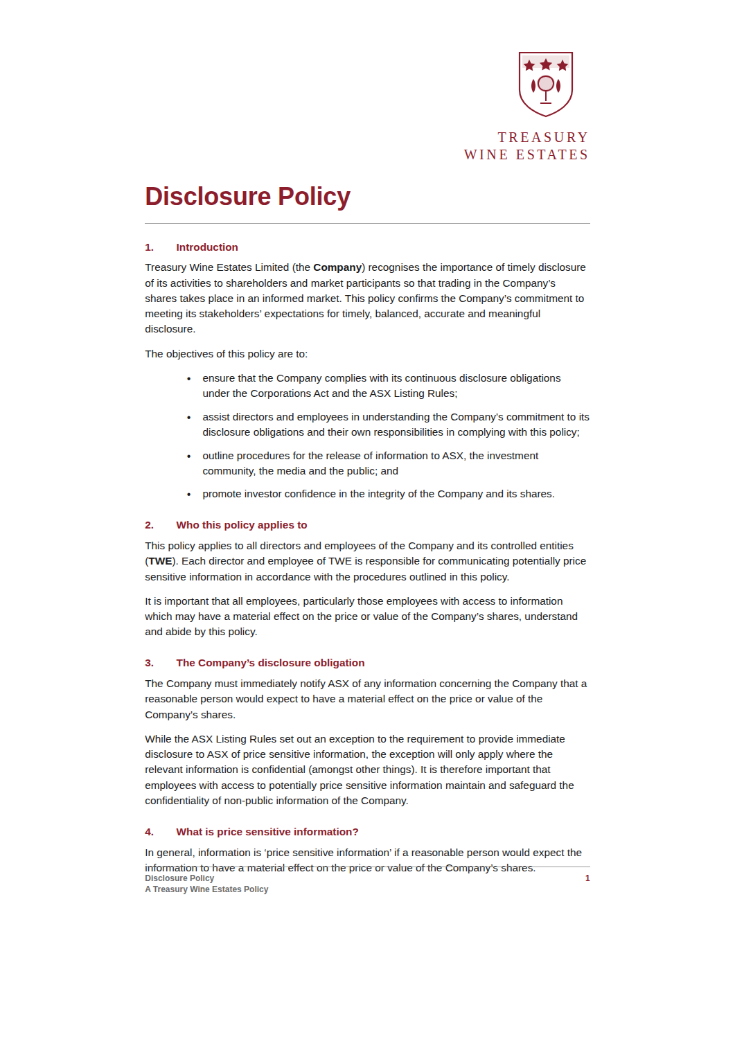Treasury
Wine Estates
Disclosure Policy
1. Introduction
Treasury Wine Estates Limited (the Company) recognises the importance of timely disclosure of its activities to shareholders and market participants so that trading in the Company’s shares takes place in an informed market. This policy confirms the Company’s commitment to meeting its stakeholders’ expectations for timely, balanced, accurate and meaningful disclosure.
The objectives of this policy are to:
ensure that the Company complies with its continuous disclosure obligations under the Corporations Act and the ASX Listing Rules;
assist directors and employees in understanding the Company’s commitment to its disclosure obligations and their own responsibilities in complying with this policy;
outline procedures for the release of information to ASX, the investment community, the media and the public; and
promote investor confidence in the integrity of the Company and its shares.
2. Who this policy applies to
This policy applies to all directors and employees of the Company and its controlled entities (TWE). Each director and employee of TWE is responsible for communicating potentially price sensitive information in accordance with the procedures outlined in this policy.
It is important that all employees, particularly those employees with access to information which may have a material effect on the price or value of the Company’s shares, understand and abide by this policy.
3. The Company’s disclosure obligation
The Company must immediately notify ASX of any information concerning the Company that a reasonable person would expect to have a material effect on the price or value of the Company’s shares.
While the ASX Listing Rules set out an exception to the requirement to provide immediate disclosure to ASX of price sensitive information, the exception will only apply where the relevant information is confidential (amongst other things). It is therefore important that employees with access to potentially price sensitive information maintain and safeguard the confidentiality of non-public information of the Company.
4. What is price sensitive information?
In general, information is ‘price sensitive information’ if a reasonable person would expect the information to have a material effect on the price or value of the Company’s shares.
Disclosure Policy
A Treasury Wine Estates Policy
1